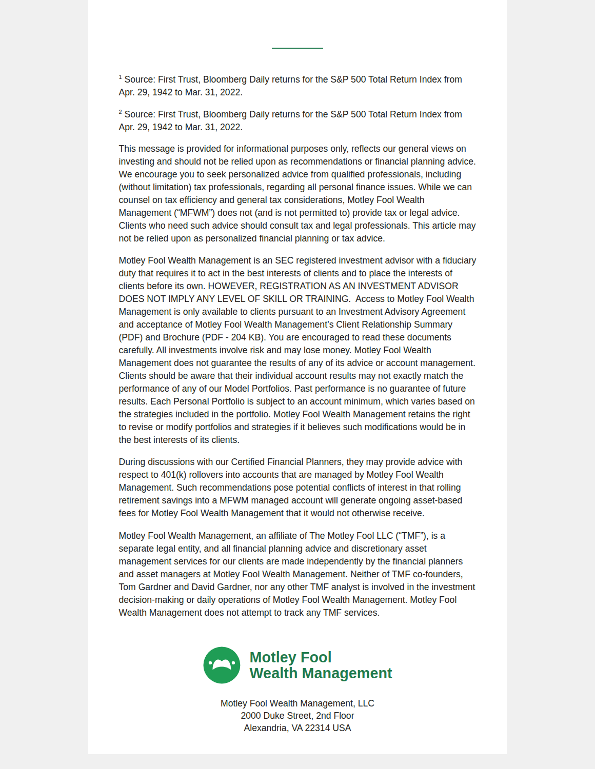1 Source: First Trust, Bloomberg Daily returns for the S&P 500 Total Return Index from Apr. 29, 1942 to Mar. 31, 2022.
2 Source: First Trust, Bloomberg Daily returns for the S&P 500 Total Return Index from Apr. 29, 1942 to Mar. 31, 2022.
This message is provided for informational purposes only, reflects our general views on investing and should not be relied upon as recommendations or financial planning advice. We encourage you to seek personalized advice from qualified professionals, including (without limitation) tax professionals, regarding all personal finance issues. While we can counsel on tax efficiency and general tax considerations, Motley Fool Wealth Management (“MFWM”) does not (and is not permitted to) provide tax or legal advice. Clients who need such advice should consult tax and legal professionals. This article may not be relied upon as personalized financial planning or tax advice.
Motley Fool Wealth Management is an SEC registered investment advisor with a fiduciary duty that requires it to act in the best interests of clients and to place the interests of clients before its own. HOWEVER, REGISTRATION AS AN INVESTMENT ADVISOR DOES NOT IMPLY ANY LEVEL OF SKILL OR TRAINING. Access to Motley Fool Wealth Management is only available to clients pursuant to an Investment Advisory Agreement and acceptance of Motley Fool Wealth Management’s Client Relationship Summary (PDF) and Brochure (PDF - 204 KB). You are encouraged to read these documents carefully. All investments involve risk and may lose money. Motley Fool Wealth Management does not guarantee the results of any of its advice or account management. Clients should be aware that their individual account results may not exactly match the performance of any of our Model Portfolios. Past performance is no guarantee of future results. Each Personal Portfolio is subject to an account minimum, which varies based on the strategies included in the portfolio. Motley Fool Wealth Management retains the right to revise or modify portfolios and strategies if it believes such modifications would be in the best interests of its clients.
During discussions with our Certified Financial Planners, they may provide advice with respect to 401(k) rollovers into accounts that are managed by Motley Fool Wealth Management. Such recommendations pose potential conflicts of interest in that rolling retirement savings into a MFWM managed account will generate ongoing asset-based fees for Motley Fool Wealth Management that it would not otherwise receive.
Motley Fool Wealth Management, an affiliate of The Motley Fool LLC (“TMF”), is a separate legal entity, and all financial planning advice and discretionary asset management services for our clients are made independently by the financial planners and asset managers at Motley Fool Wealth Management. Neither of TMF co-founders, Tom Gardner and David Gardner, nor any other TMF analyst is involved in the investment decision-making or daily operations of Motley Fool Wealth Management. Motley Fool Wealth Management does not attempt to track any TMF services.
Motley Fool
Wealth Management
Motley Fool Wealth Management, LLC
2000 Duke Street, 2nd Floor
Alexandria, VA 22314 USA